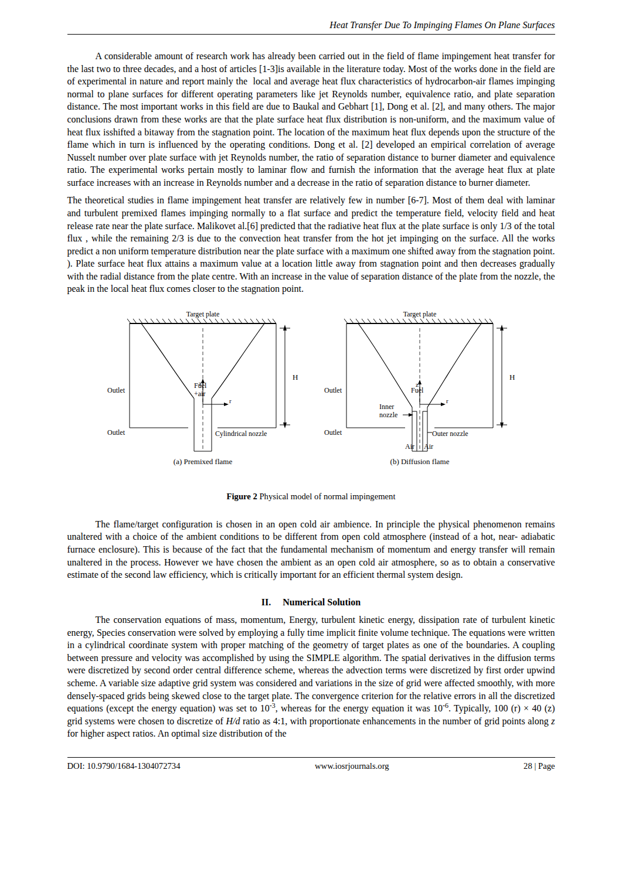Heat Transfer Due To Impinging Flames On Plane Surfaces
A considerable amount of research work has already been carried out in the field of flame impingement heat transfer for the last two to three decades, and a host of articles [1-3]is available in the literature today. Most of the works done in the field are of experimental in nature and report mainly the local and average heat flux characteristics of hydrocarbon-air flames impinging normal to plane surfaces for different operating parameters like jet Reynolds number, equivalence ratio, and plate separation distance. The most important works in this field are due to Baukal and Gebhart [1], Dong et al. [2], and many others. The major conclusions drawn from these works are that the plate surface heat flux distribution is non-uniform, and the maximum value of heat flux isshifted a bitaway from the stagnation point. The location of the maximum heat flux depends upon the structure of the flame which in turn is influenced by the operating conditions. Dong et al. [2] developed an empirical correlation of average Nusselt number over plate surface with jet Reynolds number, the ratio of separation distance to burner diameter and equivalence ratio. The experimental works pertain mostly to laminar flow and furnish the information that the average heat flux at plate surface increases with an increase in Reynolds number and a decrease in the ratio of separation distance to burner diameter.
The theoretical studies in flame impingement heat transfer are relatively few in number [6-7]. Most of them deal with laminar and turbulent premixed flames impinging normally to a flat surface and predict the temperature field, velocity field and heat release rate near the plate surface. Malikovet al.[6] predicted that the radiative heat flux at the plate surface is only 1/3 of the total flux , while the remaining 2/3 is due to the convection heat transfer from the hot jet impinging on the surface. All the works predict a non uniform temperature distribution near the plate surface with a maximum one shifted away from the stagnation point. ). Plate surface heat flux attains a maximum value at a location little away from stagnation point and then decreases gradually with the radial distance from the plate centre. With an increase in the value of separation distance of the plate from the nozzle, the peak in the local heat flux comes closer to the stagnation point.
Target plate z r H Outlet Outlet Fuel +air Cylindrical nozzle (a) Premixed flame Target plate z r H Outlet Outlet Fuel Inner nozzle Outer nozzle Air Air (b) Diffusion flame
Figure 2 Physical model of normal impingement
The flame/target configuration is chosen in an open cold air ambience. In principle the physical phenomenon remains unaltered with a choice of the ambient conditions to be different from open cold atmosphere (instead of a hot, near- adiabatic furnace enclosure). This is because of the fact that the fundamental mechanism of momentum and energy transfer will remain unaltered in the process. However we have chosen the ambient as an open cold air atmosphere, so as to obtain a conservative estimate of the second law efficiency, which is critically important for an efficient thermal system design.
II. Numerical Solution
The conservation equations of mass, momentum, Energy, turbulent kinetic energy, dissipation rate of turbulent kinetic energy, Species conservation were solved by employing a fully time implicit finite volume technique. The equations were written in a cylindrical coordinate system with proper matching of the geometry of target plates as one of the boundaries. A coupling between pressure and velocity was accomplished by using the SIMPLE algorithm. The spatial derivatives in the diffusion terms were discretized by second order central difference scheme, whereas the advection terms were discretized by first order upwind scheme. A variable size adaptive grid system was considered and variations in the size of grid were affected smoothly, with more densely-spaced grids being skewed close to the target plate. The convergence criterion for the relative errors in all the discretized equations (except the energy equation) was set to 10-3, whereas for the energy equation it was 10-6. Typically, 100 (r) × 40 (z) grid systems were chosen to discretize of H/d ratio as 4:1, with proportionate enhancements in the number of grid points along z for higher aspect ratios. An optimal size distribution of the
DOI: 10.9790/1684-1304072734 www.iosrjournals.org 28 | Page